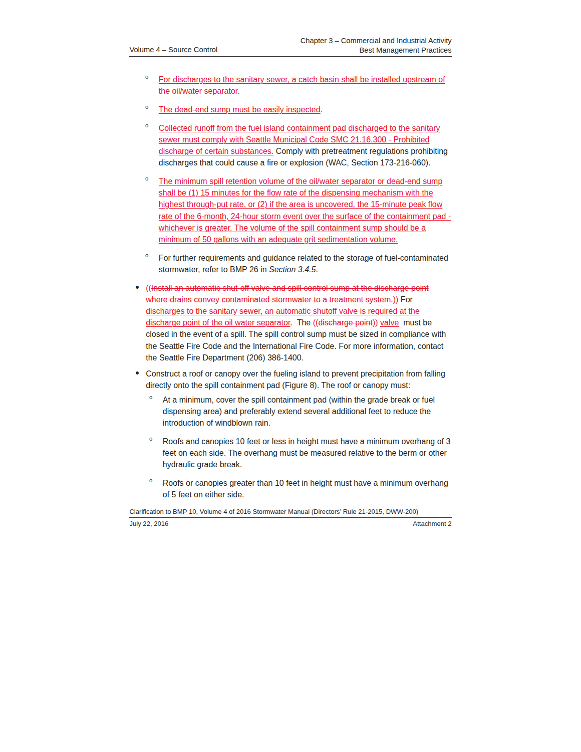Volume 4 – Source Control
Chapter 3 – Commercial and Industrial Activity
Best Management Practices
For discharges to the sanitary sewer, a catch basin shall be installed upstream of the oil/water separator.
The dead-end sump must be easily inspected.
Collected runoff from the fuel island containment pad discharged to the sanitary sewer must comply with Seattle Municipal Code SMC 21.16.300 - Prohibited discharge of certain substances. Comply with pretreatment regulations prohibiting discharges that could cause a fire or explosion (WAC, Section 173-216-060).
The minimum spill retention volume of the oil/water separator or dead-end sump shall be (1) 15 minutes for the flow rate of the dispensing mechanism with the highest through-put rate, or (2) if the area is uncovered, the 15-minute peak flow rate of the 6-month, 24-hour storm event over the surface of the containment pad - whichever is greater. The volume of the spill containment sump should be a minimum of 50 gallons with an adequate grit sedimentation volume.
For further requirements and guidance related to the storage of fuel-contaminated stormwater, refer to BMP 26 in Section 3.4.5.
((Install an automatic shut-off valve and spill control sump at the discharge point where drains convey contaminated stormwater to a treatment system.)) For discharges to the sanitary sewer, an automatic shutoff valve is required at the discharge point of the oil water separator. The ((discharge point)) valve must be closed in the event of a spill. The spill control sump must be sized in compliance with the Seattle Fire Code and the International Fire Code. For more information, contact the Seattle Fire Department (206) 386-1400.
Construct a roof or canopy over the fueling island to prevent precipitation from falling directly onto the spill containment pad (Figure 8). The roof or canopy must:
At a minimum, cover the spill containment pad (within the grade break or fuel dispensing area) and preferably extend several additional feet to reduce the introduction of windblown rain.
Roofs and canopies 10 feet or less in height must have a minimum overhang of 3 feet on each side. The overhang must be measured relative to the berm or other hydraulic grade break.
Roofs or canopies greater than 10 feet in height must have a minimum overhang of 5 feet on either side.
Clarification to BMP 10, Volume 4 of 2016 Stormwater Manual (Directors’ Rule 21-2015, DWW-200)
July 22, 2016 Attachment 2